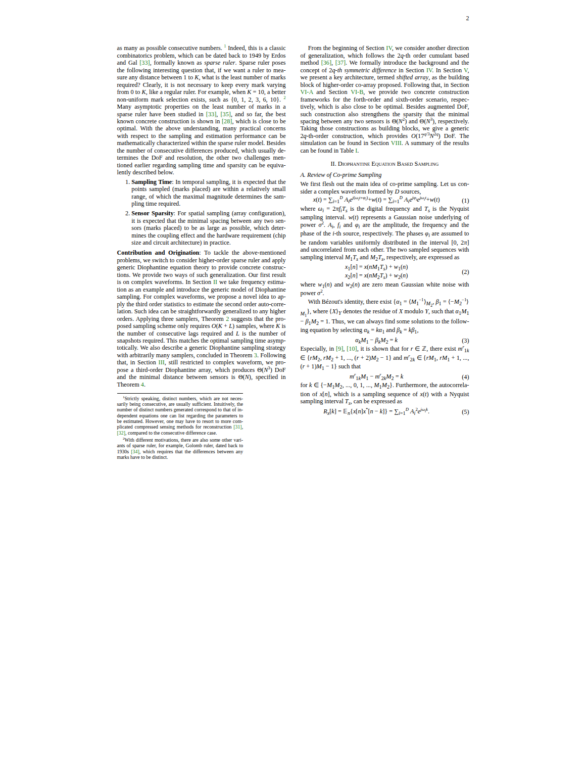2
as many as possible consecutive numbers. 1 Indeed, this is a classic combinatorics problem, which can be dated back to 1949 by Erdos and Gal [33], formally known as sparse ruler. Sparse ruler poses the following interesting question that, if we want a ruler to measure any distance between 1 to K, what is the least number of marks required? Clearly, it is not necessary to keep every mark varying from 0 to K, like a regular ruler. For example, when K = 10, a better non-uniform mark selection exists, such as {0, 1, 2, 3, 6, 10}. 2 Many asymptotic properties on the least number of marks in a sparse ruler have been studied in [33], [35], and so far, the best known concrete construction is shown in [28], which is close to be optimal. With the above understanding, many practical concerns with respect to the sampling and estimation performance can be mathematically characterized within the sparse ruler model. Besides the number of consecutive differences produced, which usually determines the DoF and resolution, the other two challenges mentioned earlier regarding sampling time and sparsity can be equivalently described below.
Sampling Time: In temporal sampling, it is expected that the points sampled (marks placed) are within a relatively small range, of which the maximal magnitude determines the sampling time required.
Sensor Sparsity: For spatial sampling (array configuration), it is expected that the minimal spacing between any two sensors (marks placed) to be as large as possible, which determines the coupling effect and the hardware requirement (chip size and circuit architecture) in practice.
Contribution and Origination: To tackle the above-mentioned problems, we switch to consider higher-order sparse ruler and apply generic Diophantine equation theory to provide concrete constructions. We provide two ways of such generalization. Our first result is on complex waveforms. In Section II we take frequency estimation as an example and introduce the generic model of Diophantine sampling. For complex waveforms, we propose a novel idea to apply the third order statistics to estimate the second order auto-correlation. Such idea can be straightforwardly generalized to any higher orders. Applying three samplers, Theorem 2 suggests that the proposed sampling scheme only requires O(K + L) samples, where K is the number of consecutive lags required and L is the number of snapshots required. This matches the optimal sampling time asymptotically. We also describe a generic Diophantine sampling strategy with arbitrarily many samplers, concluded in Theorem 3. Following that, in Section III, still restricted to complex waveform, we propose a third-order Diophantine array, which produces Θ(N3) DoF and the minimal distance between sensors is Θ(N), specified in Theorem 4.
1Strictly speaking, distinct numbers, which are not necessarily being consecutive, are usually sufficient. Intuitively, the number of distinct numbers generated correspond to that of independent equations one can list regarding the parameters to be estimated. However, one may have to resort to more complicated compressed sensing methods for reconstruction [31], [32], compared to the consecutive difference case.
2With different motivations, there are also some other variants of sparse ruler, for example, Golomb ruler, dated back to 1930s [34], which requires that the differences between any marks have to be distinct.
From the beginning of Section IV, we consider another direction of generalization, which follows the 2q-th order cumulant based method [36], [37]. We formally introduce the background and the concept of 2q-th symmetric difference in Section IV. In Section V, we present a key architecture, termed shifted array, as the building block of higher-order co-array proposed. Following that, in Section VI-A and Section VI-B, we provide two concrete construction frameworks for the forth-order and sixth-order scenario, respectively, which is also close to be optimal. Besides augmented DoF, such construction also strengthens the sparsity that the minimal spacing between any two sensors is Θ(N2) and Θ(N3), respectively. Taking those constructions as building blocks, we give a generic 2q-th-order construction, which provides O(17q/3N2q) DoF. The simulation can be found in Section VIII. A summary of the results can be found in Table I.
II. Diophantine Equation Based Sampling
A. Review of Co-prime Sampling
We first flesh out the main idea of co-prime sampling. Let us consider a complex waveform formed by D sources,
x(t) = ∑i=1D Aiej(ωit+φi)+w(t) = ∑i=1D Aiejφiejωit+w(t)
(1)
where ωi = 2πfiTs is the digital frequency and Ts is the Nyquist sampling interval. w(t) represents a Gaussian noise underlying of power σ2. Ai, fi and φi are the amplitude, the frequency and the phase of the i-th source, respectively. The phases φi are assumed to be random variables uniformly distributed in the interval [0, 2π] and uncorrelated from each other. The two sampled sequences with sampling interval M1Ts and M2Ts, respectively, are expressed as
x1[n] = x(nM1Ts) + w1(n)
x2[n] = x(nM2Ts) + w2(n)
(2)
where w1(n) and w2(n) are zero mean Gaussian white noise with power σ2.
With Bézout's identity, there exist {α1 = ⟨M1−1⟩M2, β1 = ⟨−M2−1⟩M1}, where ⟨X⟩Y denotes the residue of X modulo Y, such that α1M1 − β1M2 = 1. Thus, we can always find some solutions to the following equation by selecting αk = kα1 and βk = kβ1,
αkM1 − βkM2 = k
(3)
Especially, in [9], [10], it is shown that for r ∈ ℤ, there exist mr1k ∈ {rM2, rM2 + 1, ..., (r + 2)M2 − 1} and mr2k ∈ {rM1, rM1 + 1, ..., (r + 1)M1 − 1} such that
mr1kM1 − mr2kM2 = k
(4)
for k ∈ {−M1M2, ..., 0, 1, ..., M1M2}. Furthermore, the autocorrelation of x[n], which is a sampling sequence of x(t) with a Nyquist sampling interval Ts, can be expressed as
Rx[k] = 𝔼n{x[n]x*[n − k]} = ∑i=1D Ai2ejωik.
(5)